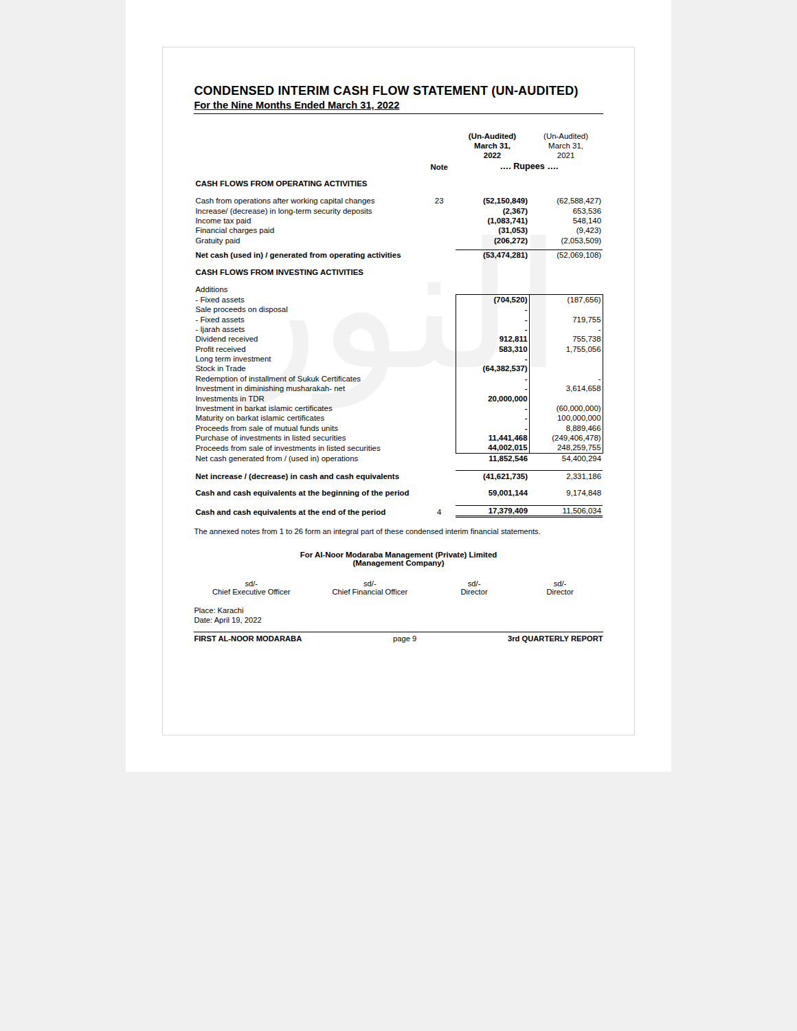النور
CONDENSED INTERIM CASH FLOW STATEMENT (UN-AUDITED)
For the Nine Months Ended March 31, 2022
| | | (Un-Audited) | (Un-Audited) |
| | | March 31, | March 31, |
| | | 2022 | 2021 |
| | Note | …. Rupees …. |
| CASH FLOWS FROM OPERATING ACTIVITIES | | | |
| Cash from operations after working capital changes | 23 | (52,150,849) | (62,588,427) |
| Increase/ (decrease) in long-term security deposits | | (2,367) | 653,536 |
| Income tax paid | | (1,083,741) | 548,140 |
| Financial charges paid | | (31,053) | (9,423) |
| Gratuity paid | | (206,272) | (2,053,509) |
| Net cash (used in) / generated from operating activities | | (53,474,281) | (52,069,108) |
| CASH FLOWS FROM INVESTING ACTIVITIES | | | |
| Additions | | | |
| - Fixed assets | | (704,520) | (187,656) |
| Sale proceeds on disposal | | - | |
| - Fixed assets | | - | 719,755 |
| - Ijarah assets | | - | - |
| Dividend received | | 912,811 | 755,738 |
| Profit received | | 583,310 | 1,755,056 |
| Long term investment | | - | |
| Stock in Trade | | (64,382,537) | |
| Redemption of installment of Sukuk Certificates | | - | - |
| Investment in diminishing musharakah- net | | - | 3,614,658 |
| Investments in TDR | | 20,000,000 | |
| Investment in barkat islamic certificates | | - | (60,000,000) |
| Maturity on barkat islamic certificates | | - | 100,000,000 |
| Proceeds from sale of mutual funds units | | - | 8,889,466 |
| Purchase of investments in listed securities | | 11,441,468 | (249,406,478) |
| Proceeds from sale of investments in listed securities | | 44,002,015 | 248,259,755 |
| Net cash generated from / (used in) operations | | 11,852,546 | 54,400,294 |
| Net increase / (decrease) in cash and cash equivalents | | (41,621,735) | 2,331,186 |
| Cash and cash equivalents at the beginning of the period | | 59,001,144 | 9,174,848 |
| Cash and cash equivalents at the end of the period | 4 | 17,379,409 | 11,506,034 |
The annexed notes from 1 to 26 form an integral part of these condensed interim financial statements.
For Al-Noor Modaraba Management (Private) Limited
(Management Company)
| sd/- Chief Executive Officer | sd/- Chief Financial Officer | sd/- Director | sd/- Director |
Place: Karachi
Date: April 19, 2022
FIRST AL‑NOOR MODARABA
page 9
3rd QUARTERLY REPORT